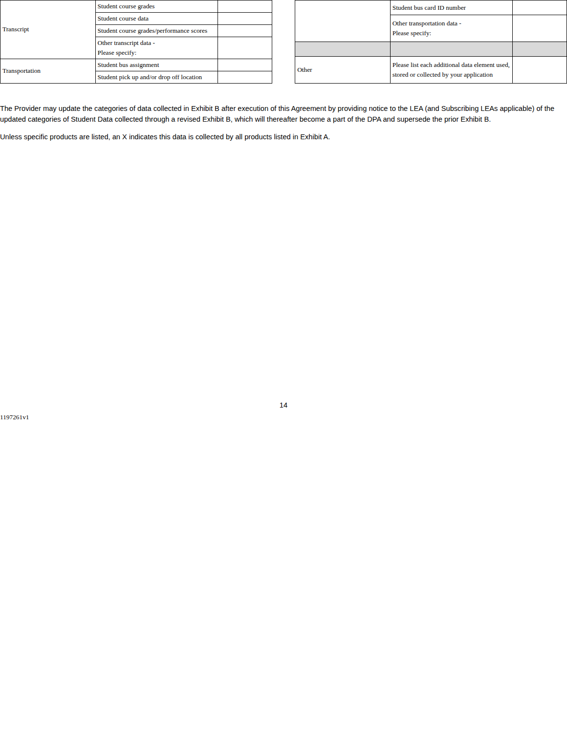| Transcript | Student course grades | |
| Student course data | |
| Student course grades/performance scores | |
| Other transcript data - Please specify: | |
| Transportation | Student bus assignment | |
| Student pick up and/or drop off location | |
| | Student bus card ID number | |
| Other transportation data - Please specify: | |
| Other | Please list each additional data element used, stored or collected by your application | |
The Provider may update the categories of data collected in Exhibit B after execution of this Agreement by providing notice to the LEA (and Subscribing LEAs applicable) of the updated categories of Student Data collected through a revised Exhibit B, which will thereafter become a part of the DPA and supersede the prior Exhibit B.
Unless specific products are listed, an X indicates this data is collected by all products listed in Exhibit A.
14
1197261v1